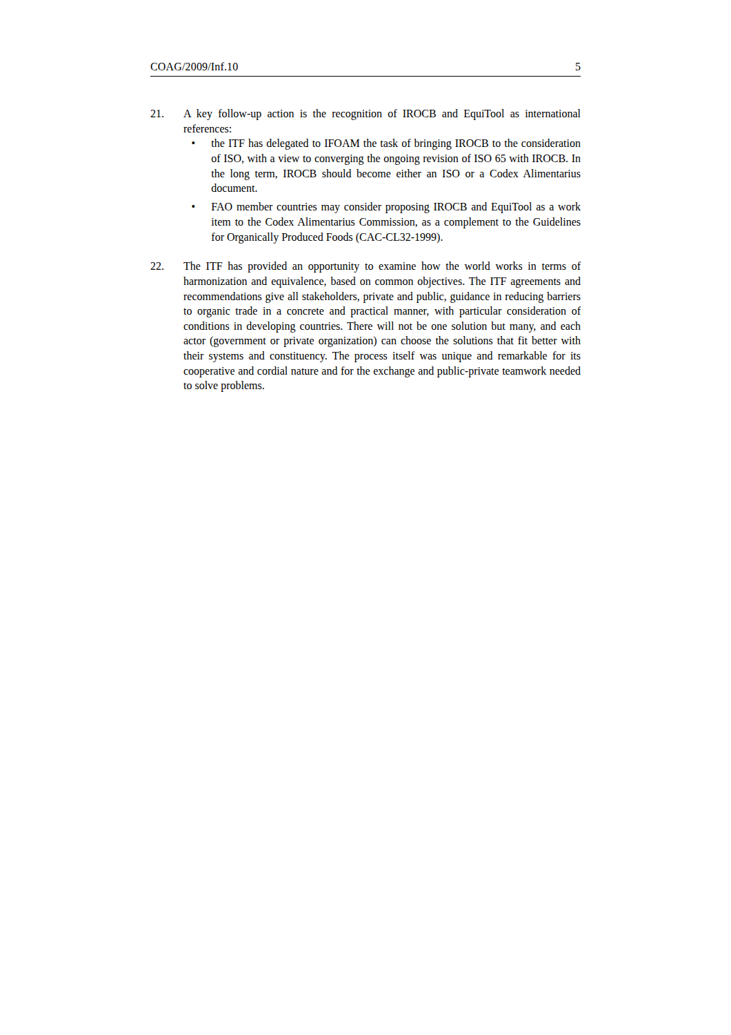COAG/2009/Inf.10 5
21.
A key follow-up action is the recognition of IROCB and EquiTool as international references:
the ITF has delegated to IFOAM the task of bringing IROCB to the consideration of ISO, with a view to converging the ongoing revision of ISO 65 with IROCB. In the long term, IROCB should become either an ISO or a Codex Alimentarius document.
FAO member countries may consider proposing IROCB and EquiTool as a work item to the Codex Alimentarius Commission, as a complement to the Guidelines for Organically Produced Foods (CAC-CL32-1999).
22.
The ITF has provided an opportunity to examine how the world works in terms of harmonization and equivalence, based on common objectives. The ITF agreements and recommendations give all stakeholders, private and public, guidance in reducing barriers to organic trade in a concrete and practical manner, with particular consideration of conditions in developing countries. There will not be one solution but many, and each actor (government or private organization) can choose the solutions that fit better with their systems and constituency. The process itself was unique and remarkable for its cooperative and cordial nature and for the exchange and public-private teamwork needed to solve problems.